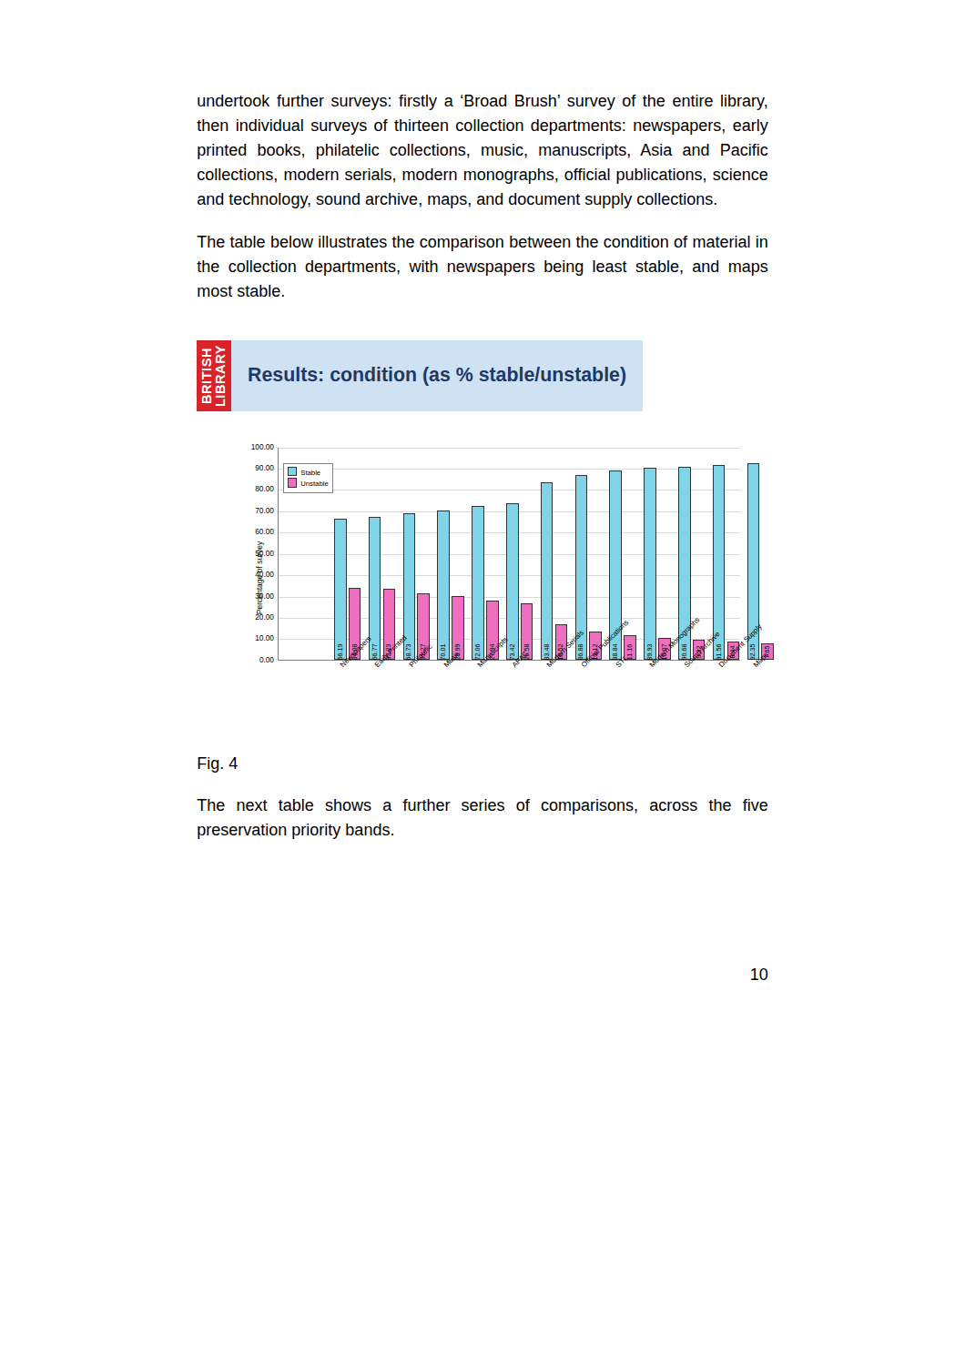undertook further surveys: firstly a ‘Broad Brush’ survey of the entire library, then individual surveys of thirteen collection departments: newspapers, early printed books, philatelic collections, music, manuscripts, Asia and Pacific collections, modern serials, modern monographs, official publications, science and technology, sound archive, maps, and document supply collections.
The table below illustrates the comparison between the condition of material in the collection departments, with newspapers being least stable, and maps most stable.
BRITISH
LIBRARY
Results: condition (as % stable/unstable)
Percentage of survey
100.00
90.00
80.00
70.00
60.00
50.00
40.00
30.00
20.00
10.00
0.00
Stable
Unstable
66.19
34.08
66.77
33.23
68.73
31.27
70.01
29.99
72.06
27.94
73.42
26.58
83.48
16.52
86.88
13.12
88.84
11.16
89.93
10.07
90.68
9.32
91.56
8.44
92.35
7.65
Newspapers Early Printed Philatelic Music Manuscripts APAC Modern Serials Official Publications STI Modern Monographs Sound Archive Document Supply Maps
Fig. 4
The next table shows a further series of comparisons, across the five preservation priority bands.
10